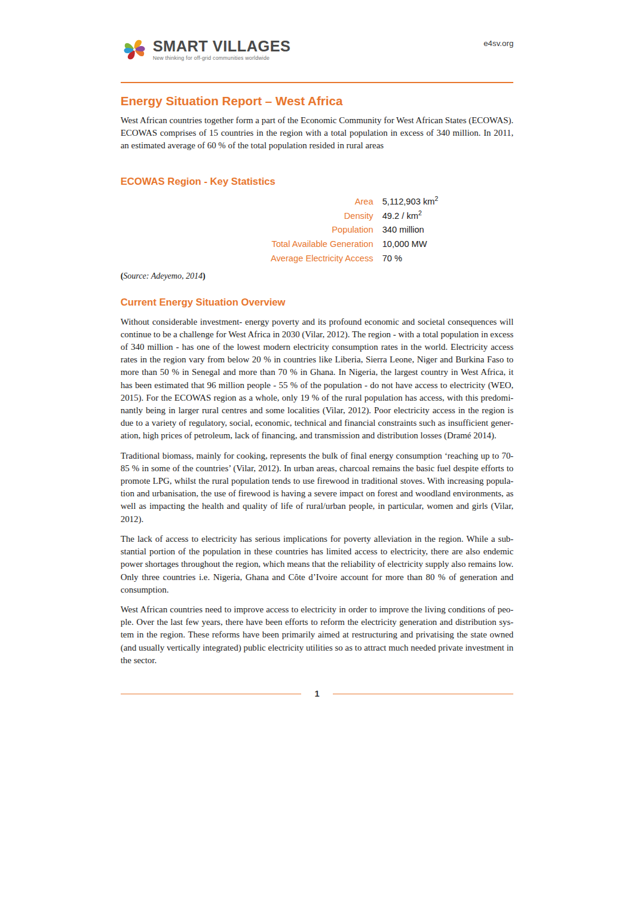SMART VILLAGES
New thinking for off-grid communities worldwide
e4sv.org
Energy Situation Report – West Africa
West African countries together form a part of the Economic Community for West African States (ECOWAS). ECOWAS comprises of 15 countries in the region with a total population in excess of 340 million. In 2011, an estimated average of 60 % of the total population resided in rural areas
ECOWAS Region - Key Statistics
| Area | 5,112,903 km 2 |
| Density | 49.2 / km 2 |
| Population | 340 million |
| Total Available Generation | 10,000 MW |
| Average Electricity Access | 70 % |
(Source: Adeyemo, 2014)
Current Energy Situation Overview
Without considerable investment- energy poverty and its profound economic and societal consequences will continue to be a challenge for West Africa in 2030 (Vilar, 2012). The region - with a total population in excess of 340 million - has one of the lowest modern electricity consumption rates in the world. Electricity access rates in the region vary from below 20 % in countries like Liberia, Sierra Leone, Niger and Burkina Faso to more than 50 % in Senegal and more than 70 % in Ghana. In Nigeria, the largest country in West Africa, it has been estimated that 96 million people - 55 % of the population - do not have access to electricity (WEO, 2015). For the ECOWAS region as a whole, only 19 % of the rural population has access, with this predominantly being in larger rural centres and some localities (Vilar, 2012). Poor electricity access in the region is due to a variety of regulatory, social, economic, technical and financial constraints such as insufficient generation, high prices of petroleum, lack of financing, and transmission and distribution losses (Dramé 2014).
Traditional biomass, mainly for cooking, represents the bulk of final energy consumption ‘reaching up to 70-85 % in some of the countries’ (Vilar, 2012). In urban areas, charcoal remains the basic fuel despite efforts to promote LPG, whilst the rural population tends to use firewood in traditional stoves. With increasing population and urbanisation, the use of firewood is having a severe impact on forest and woodland environments, as well as impacting the health and quality of life of rural/urban people, in particular, women and girls (Vilar, 2012).
The lack of access to electricity has serious implications for poverty alleviation in the region. While a substantial portion of the population in these countries has limited access to electricity, there are also endemic power shortages throughout the region, which means that the reliability of electricity supply also remains low. Only three countries i.e. Nigeria, Ghana and Côte d’Ivoire account for more than 80 % of generation and consumption.
West African countries need to improve access to electricity in order to improve the living conditions of people. Over the last few years, there have been efforts to reform the electricity generation and distribution system in the region. These reforms have been primarily aimed at restructuring and privatising the state owned (and usually vertically integrated) public electricity utilities so as to attract much needed private investment in the sector.
1